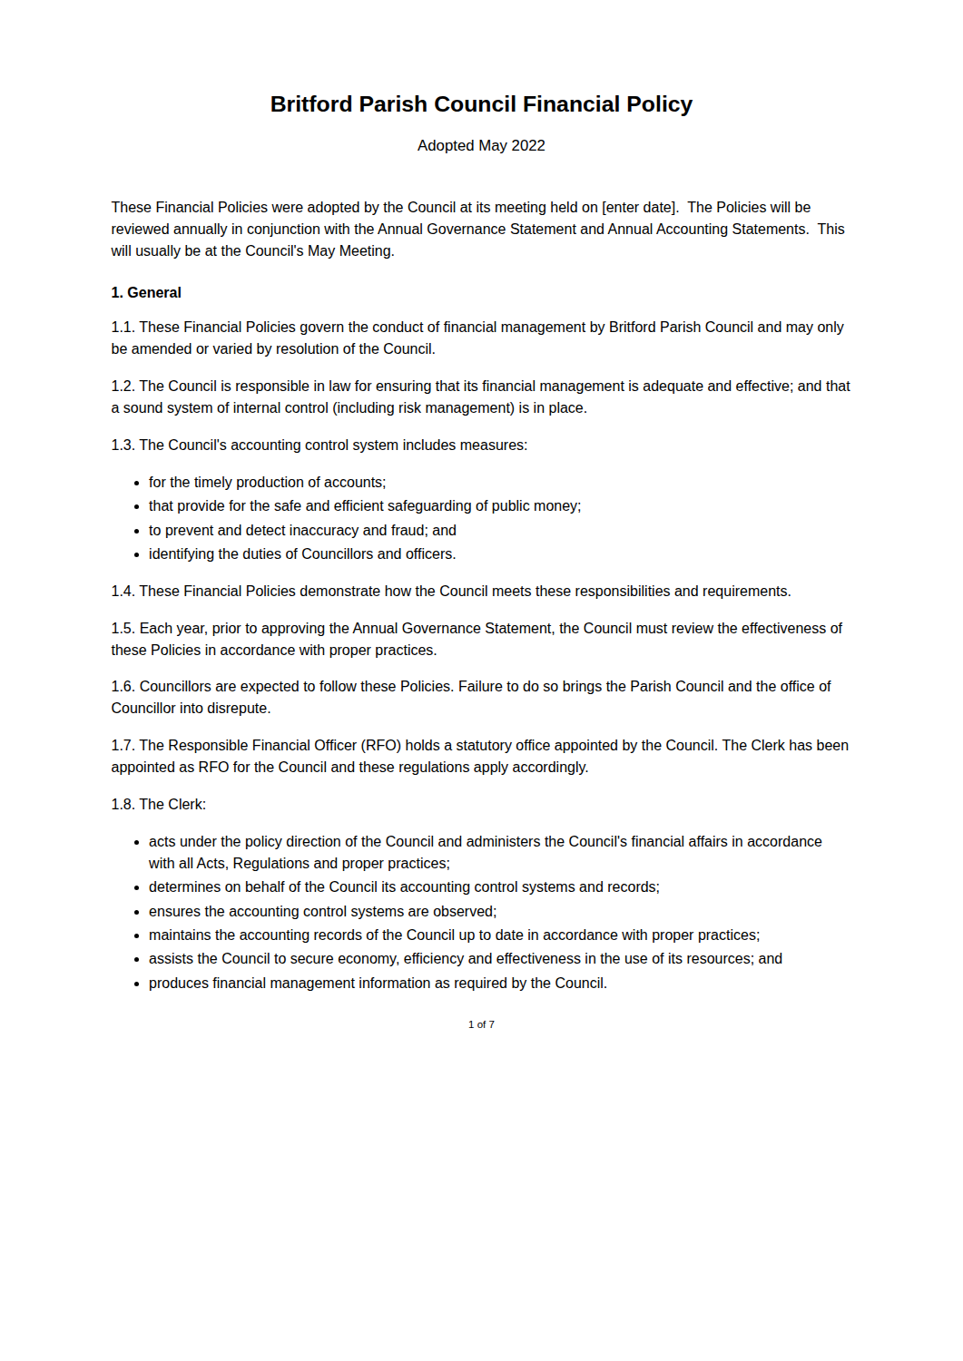Britford Parish Council Financial Policy
Adopted May 2022
These Financial Policies were adopted by the Council at its meeting held on [enter date]. The Policies will be reviewed annually in conjunction with the Annual Governance Statement and Annual Accounting Statements. This will usually be at the Council's May Meeting.
1. General
1.1. These Financial Policies govern the conduct of financial management by Britford Parish Council and may only be amended or varied by resolution of the Council.
1.2. The Council is responsible in law for ensuring that its financial management is adequate and effective; and that a sound system of internal control (including risk management) is in place.
1.3. The Council's accounting control system includes measures:
for the timely production of accounts;
that provide for the safe and efficient safeguarding of public money;
to prevent and detect inaccuracy and fraud; and
identifying the duties of Councillors and officers.
1.4. These Financial Policies demonstrate how the Council meets these responsibilities and requirements.
1.5. Each year, prior to approving the Annual Governance Statement, the Council must review the effectiveness of these Policies in accordance with proper practices.
1.6. Councillors are expected to follow these Policies. Failure to do so brings the Parish Council and the office of Councillor into disrepute.
1.7. The Responsible Financial Officer (RFO) holds a statutory office appointed by the Council. The Clerk has been appointed as RFO for the Council and these regulations apply accordingly.
1.8. The Clerk:
acts under the policy direction of the Council and administers the Council's financial affairs in accordance with all Acts, Regulations and proper practices;
determines on behalf of the Council its accounting control systems and records;
ensures the accounting control systems are observed;
maintains the accounting records of the Council up to date in accordance with proper practices;
assists the Council to secure economy, efficiency and effectiveness in the use of its resources; and
produces financial management information as required by the Council.
1 of 7